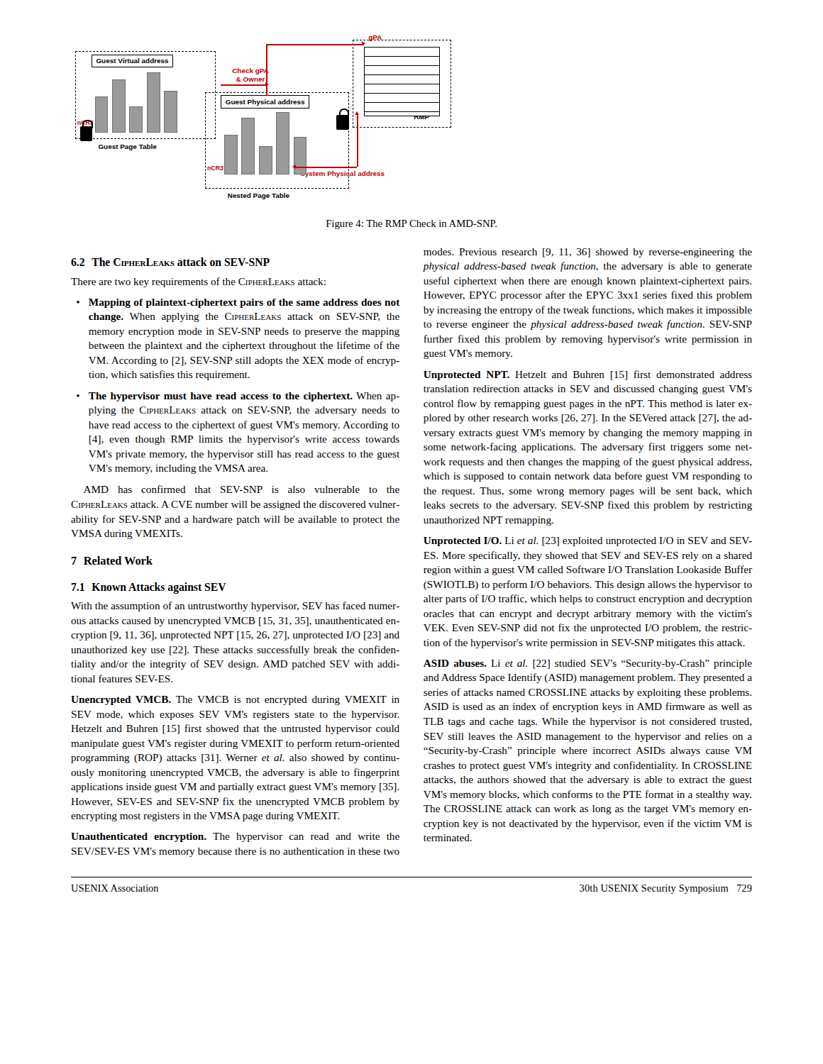Guest Virtual address
Guest Physical address
Guest Page Table
Nested Page Table
RMP
gPA
System Physical address
Check gPA
& Owner
nCR3
nCR3
Figure 4: The RMP Check in AMD-SNP.
6.2 The CipherLeaks attack on SEV-SNP
There are two key requirements of the CipherLeaks attack:
Mapping of plaintext-ciphertext pairs of the same address does not change. When applying the CipherLeaks attack on SEV-SNP, the memory encryption mode in SEV-SNP needs to preserve the mapping between the plaintext and the ciphertext throughout the lifetime of the VM. According to [2], SEV-SNP still adopts the XEX mode of encryption, which satisfies this requirement.
The hypervisor must have read access to the ciphertext. When applying the CipherLeaks attack on SEV-SNP, the adversary needs to have read access to the ciphertext of guest VM's memory. According to [4], even though RMP limits the hypervisor's write access towards VM's private memory, the hypervisor still has read access to the guest VM's memory, including the VMSA area.
AMD has confirmed that SEV-SNP is also vulnerable to the CipherLeaks attack. A CVE number will be assigned the discovered vulnerability for SEV-SNP and a hardware patch will be available to protect the VMSA during VMEXITs.
7 Related Work
7.1 Known Attacks against SEV
With the assumption of an untrustworthy hypervisor, SEV has faced numerous attacks caused by unencrypted VMCB [15, 31, 35], unauthenticated encryption [9, 11, 36], unprotected NPT [15, 26, 27], unprotected I/O [23] and unauthorized key use [22]. These attacks successfully break the confidentiality and/or the integrity of SEV design. AMD patched SEV with additional features SEV-ES.
Unencrypted VMCB. The VMCB is not encrypted during VMEXIT in SEV mode, which exposes SEV VM's registers state to the hypervisor. Hetzelt and Buhren [15] first showed that the untrusted hypervisor could manipulate guest VM's register during VMEXIT to perform return-oriented programming (ROP) attacks [31]. Werner et al. also showed by continuously monitoring unencrypted VMCB, the adversary is able to fingerprint applications inside guest VM and partially extract guest VM's memory [35]. However, SEV-ES and SEV-SNP fix the unencrypted VMCB problem by encrypting most registers in the VMSA page during VMEXIT.
Unauthenticated encryption. The hypervisor can read and write the SEV/SEV-ES VM's memory because there is no authentication in these two modes. Previous research [9, 11, 36] showed by reverse-engineering the physical address-based tweak function, the adversary is able to generate useful ciphertext when there are enough known plaintext-ciphertext pairs. However, EPYC processor after the EPYC 3xx1 series fixed this problem by increasing the entropy of the tweak functions, which makes it impossible to reverse engineer the physical address-based tweak function. SEV-SNP further fixed this problem by removing hypervisor's write permission in guest VM's memory.
Unprotected NPT. Hetzelt and Buhren [15] first demonstrated address translation redirection attacks in SEV and discussed changing guest VM's control flow by remapping guest pages in the nPT. This method is later explored by other research works [26, 27]. In the SEVered attack [27], the adversary extracts guest VM's memory by changing the memory mapping in some network-facing applications. The adversary first triggers some network requests and then changes the mapping of the guest physical address, which is supposed to contain network data before guest VM responding to the request. Thus, some wrong memory pages will be sent back, which leaks secrets to the adversary. SEV-SNP fixed this problem by restricting unauthorized NPT remapping.
Unprotected I/O. Li et al. [23] exploited unprotected I/O in SEV and SEV-ES. More specifically, they showed that SEV and SEV-ES rely on a shared region within a guest VM called Software I/O Translation Lookaside Buffer (SWIOTLB) to perform I/O behaviors. This design allows the hypervisor to alter parts of I/O traffic, which helps to construct encryption and decryption oracles that can encrypt and decrypt arbitrary memory with the victim's VEK. Even SEV-SNP did not fix the unprotected I/O problem, the restriction of the hypervisor's write permission in SEV-SNP mitigates this attack.
ASID abuses. Li et al. [22] studied SEV's “Security-by-Crash” principle and Address Space Identify (ASID) management problem. They presented a series of attacks named CROSSLINE attacks by exploiting these problems. ASID is used as an index of encryption keys in AMD firmware as well as TLB tags and cache tags. While the hypervisor is not considered trusted, SEV still leaves the ASID management to the hypervisor and relies on a “Security-by-Crash” principle where incorrect ASIDs always cause VM crashes to protect guest VM's integrity and confidentiality. In CROSSLINE attacks, the authors showed that the adversary is able to extract the guest VM's memory blocks, which conforms to the PTE format in a stealthy way. The CROSSLINE attack can work as long as the target VM's memory encryption key is not deactivated by the hypervisor, even if the victim VM is terminated.
USENIX Association
30th USENIX Security Symposium 729